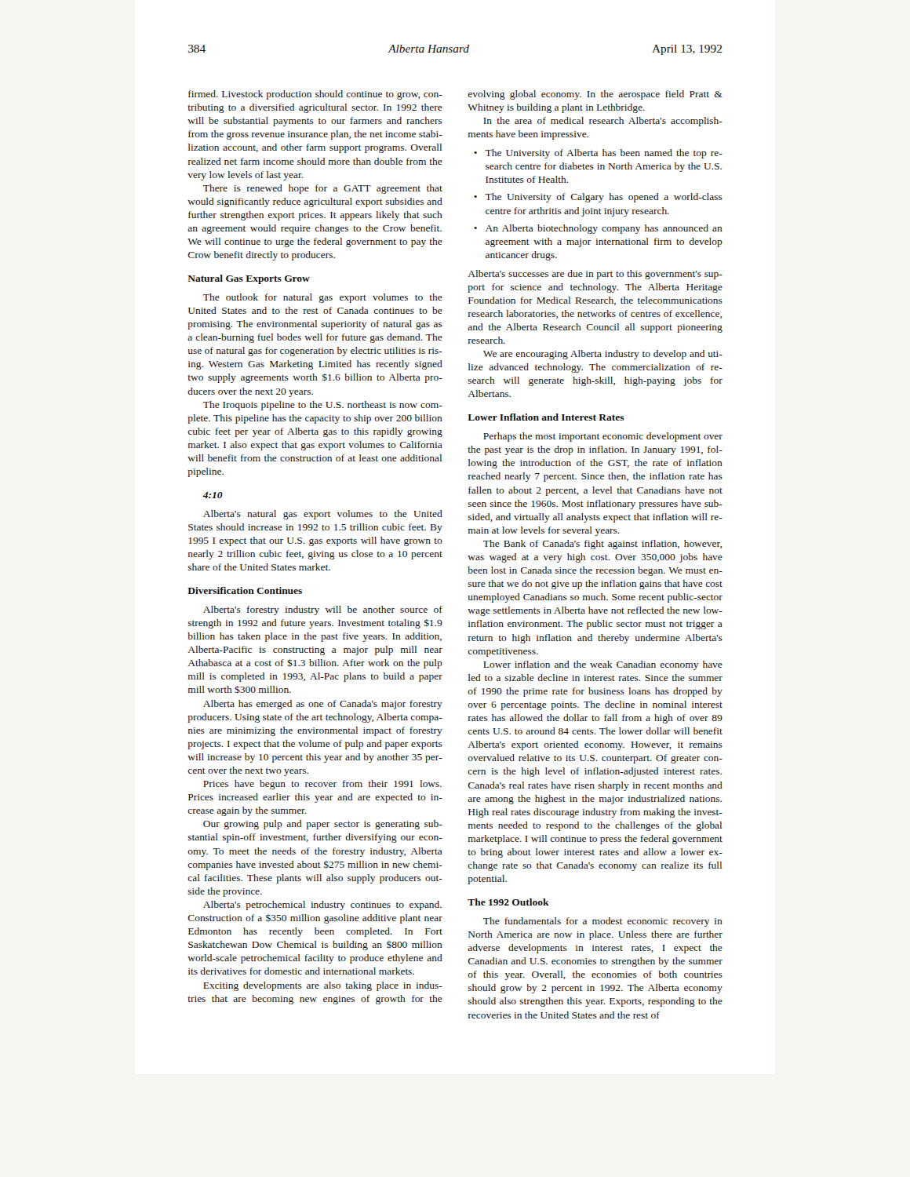384
Alberta Hansard
April 13, 1992
firmed. Livestock production should continue to grow, contributing to a diversified agricultural sector. In 1992 there will be substantial payments to our farmers and ranchers from the gross revenue insurance plan, the net income stabilization account, and other farm support programs. Overall realized net farm income should more than double from the very low levels of last year.
There is renewed hope for a GATT agreement that would significantly reduce agricultural export subsidies and further strengthen export prices. It appears likely that such an agreement would require changes to the Crow benefit. We will continue to urge the federal government to pay the Crow benefit directly to producers.
Natural Gas Exports Grow
The outlook for natural gas export volumes to the United States and to the rest of Canada continues to be promising. The environmental superiority of natural gas as a clean-burning fuel bodes well for future gas demand. The use of natural gas for cogeneration by electric utilities is rising. Western Gas Marketing Limited has recently signed two supply agreements worth $1.6 billion to Alberta producers over the next 20 years.
The Iroquois pipeline to the U.S. northeast is now complete. This pipeline has the capacity to ship over 200 billion cubic feet per year of Alberta gas to this rapidly growing market. I also expect that gas export volumes to California will benefit from the construction of at least one additional pipeline.
4:10
Alberta's natural gas export volumes to the United States should increase in 1992 to 1.5 trillion cubic feet. By 1995 I expect that our U.S. gas exports will have grown to nearly 2 trillion cubic feet, giving us close to a 10 percent share of the United States market.
Diversification Continues
Alberta's forestry industry will be another source of strength in 1992 and future years. Investment totaling $1.9 billion has taken place in the past five years. In addition, Alberta-Pacific is constructing a major pulp mill near Athabasca at a cost of $1.3 billion. After work on the pulp mill is completed in 1993, Al-Pac plans to build a paper mill worth $300 million.
Alberta has emerged as one of Canada's major forestry producers. Using state of the art technology, Alberta companies are minimizing the environmental impact of forestry projects. I expect that the volume of pulp and paper exports will increase by 10 percent this year and by another 35 percent over the next two years.
Prices have begun to recover from their 1991 lows. Prices increased earlier this year and are expected to increase again by the summer.
Our growing pulp and paper sector is generating substantial spin-off investment, further diversifying our economy. To meet the needs of the forestry industry, Alberta companies have invested about $275 million in new chemical facilities. These plants will also supply producers outside the province.
Alberta's petrochemical industry continues to expand. Construction of a $350 million gasoline additive plant near Edmonton has recently been completed. In Fort Saskatchewan Dow Chemical is building an $800 million world-scale petrochemical facility to produce ethylene and its derivatives for domestic and international markets.
Exciting developments are also taking place in industries that are becoming new engines of growth for the evolving global economy. In the aerospace field Pratt & Whitney is building a plant in Lethbridge.
In the area of medical research Alberta's accomplishments have been impressive.
The University of Alberta has been named the top research centre for diabetes in North America by the U.S. Institutes of Health.
The University of Calgary has opened a world-class centre for arthritis and joint injury research.
An Alberta biotechnology company has announced an agreement with a major international firm to develop anticancer drugs.
Alberta's successes are due in part to this government's support for science and technology. The Alberta Heritage Foundation for Medical Research, the telecommunications research laboratories, the networks of centres of excellence, and the Alberta Research Council all support pioneering research.
We are encouraging Alberta industry to develop and utilize advanced technology. The commercialization of research will generate high-skill, high-paying jobs for Albertans.
Lower Inflation and Interest Rates
Perhaps the most important economic development over the past year is the drop in inflation. In January 1991, following the introduction of the GST, the rate of inflation reached nearly 7 percent. Since then, the inflation rate has fallen to about 2 percent, a level that Canadians have not seen since the 1960s. Most inflationary pressures have subsided, and virtually all analysts expect that inflation will remain at low levels for several years.
The Bank of Canada's fight against inflation, however, was waged at a very high cost. Over 350,000 jobs have been lost in Canada since the recession began. We must ensure that we do not give up the inflation gains that have cost unemployed Canadians so much. Some recent public-sector wage settlements in Alberta have not reflected the new low-inflation environment. The public sector must not trigger a return to high inflation and thereby undermine Alberta's competitiveness.
Lower inflation and the weak Canadian economy have led to a sizable decline in interest rates. Since the summer of 1990 the prime rate for business loans has dropped by over 6 percentage points. The decline in nominal interest rates has allowed the dollar to fall from a high of over 89 cents U.S. to around 84 cents. The lower dollar will benefit Alberta's export oriented economy. However, it remains overvalued relative to its U.S. counterpart. Of greater concern is the high level of inflation-adjusted interest rates. Canada's real rates have risen sharply in recent months and are among the highest in the major industrialized nations. High real rates discourage industry from making the investments needed to respond to the challenges of the global marketplace. I will continue to press the federal government to bring about lower interest rates and allow a lower exchange rate so that Canada's economy can realize its full potential.
The 1992 Outlook
The fundamentals for a modest economic recovery in North America are now in place. Unless there are further adverse developments in interest rates, I expect the Canadian and U.S. economies to strengthen by the summer of this year. Overall, the economies of both countries should grow by 2 percent in 1992. The Alberta economy should also strengthen this year. Exports, responding to the recoveries in the United States and the rest of